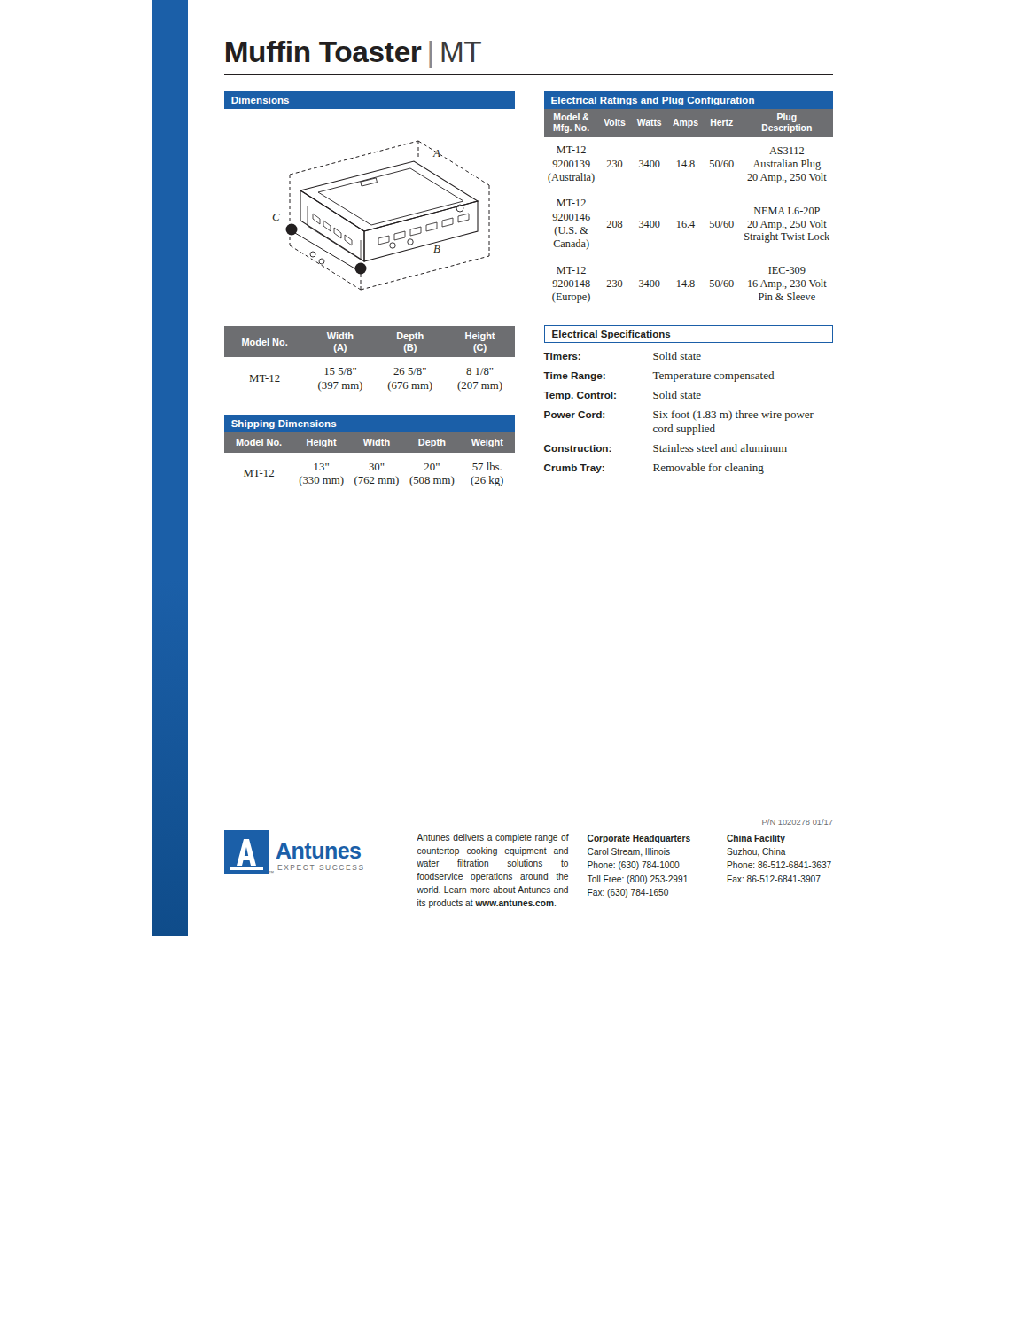Muffin Toaster|MT
Dimensions
A B C
| Model No. | Width (A) | Depth (B) | Height (C) |
| --- | --- | --- | --- |
| MT-12 | 15 5/8" (397 mm) | 26 5/8" (676 mm) | 8 1/8" (207 mm) |
Shipping Dimensions
| Model No. | Height | Width | Depth | Weight |
| --- | --- | --- | --- | --- |
| MT-12 | 13" (330 mm) | 30" (762 mm) | 20" (508 mm) | 57 lbs. (26 kg) |
Electrical Ratings and Plug Configuration
| Model & Mfg. No. | Volts | Watts | Amps | Hertz | Plug Description |
| --- | --- | --- | --- | --- | --- |
| MT-12 9200139 (Australia) | 230 | 3400 | 14.8 | 50/60 | AS3112 Australian Plug 20 Amp., 250 Volt |
| MT-12 9200146 (U.S. & Canada) | 208 | 3400 | 16.4 | 50/60 | NEMA L6-20P 20 Amp., 250 Volt Straight Twist Lock |
| MT-12 9200148 (Europe) | 230 | 3400 | 14.8 | 50/60 | IEC-309 16 Amp., 230 Volt Pin & Sleeve |
Electrical Specifications
Timers:
Solid state
Time Range:
Temperature compensated
Temp. Control:
Solid state
Power Cord:
Six foot (1.83 m) three wire power cord supplied
Construction:
Stainless steel and aluminum
Crumb Tray:
Removable for cleaning
P/N 1020278 01/17
Antunes EXPECT SUCCESS ™
Antunes delivers a complete range of countertop cooking equipment and water filtration solutions to foodservice operations around the world. Learn more about Antunes and its products at www.antunes.com.
Corporate Headquarters
Carol Stream, Illinois
Phone: (630) 784-1000
Toll Free: (800) 253-2991
Fax: (630) 784-1650
China Facility
Suzhou, China
Phone: 86-512-6841-3637
Fax: 86-512-6841-3907